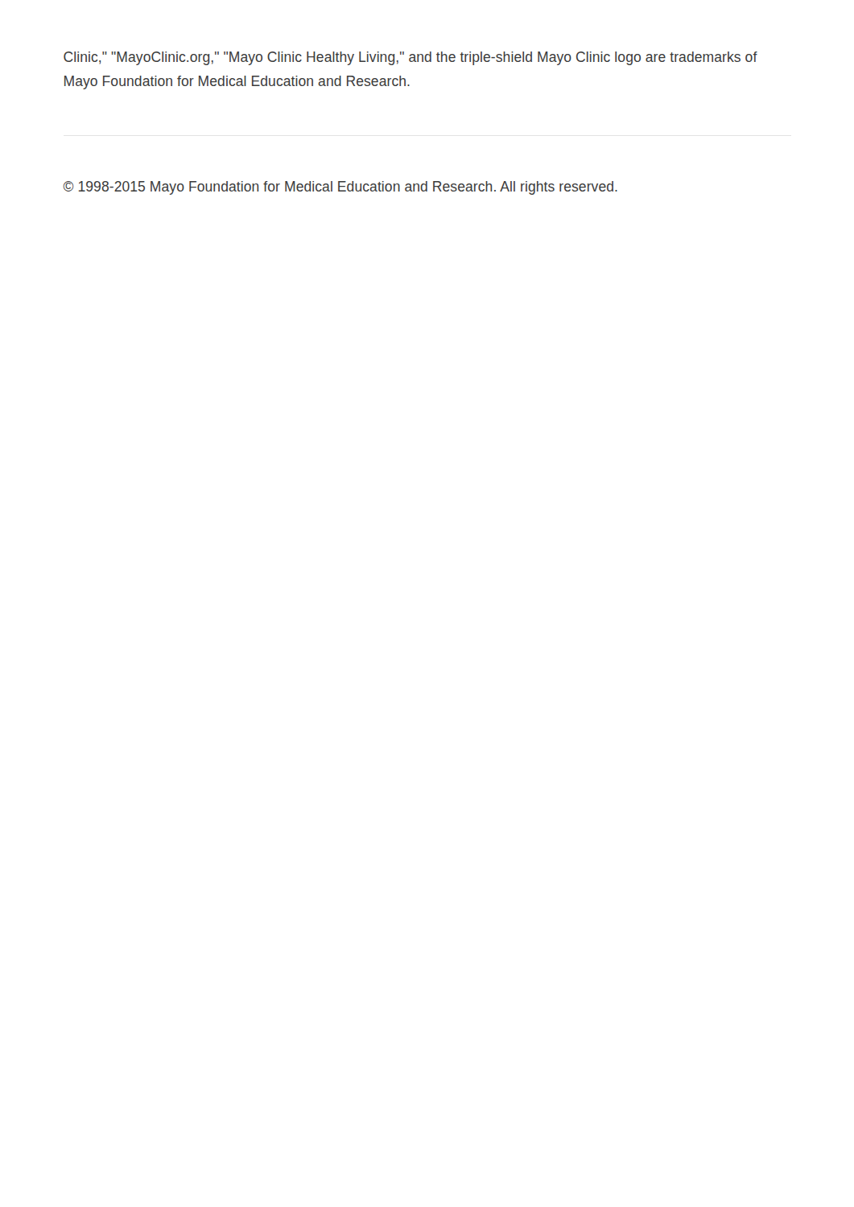Clinic," "MayoClinic.org," "Mayo Clinic Healthy Living," and the triple-shield Mayo Clinic logo are trademarks of Mayo Foundation for Medical Education and Research.
© 1998-2015 Mayo Foundation for Medical Education and Research. All rights reserved.